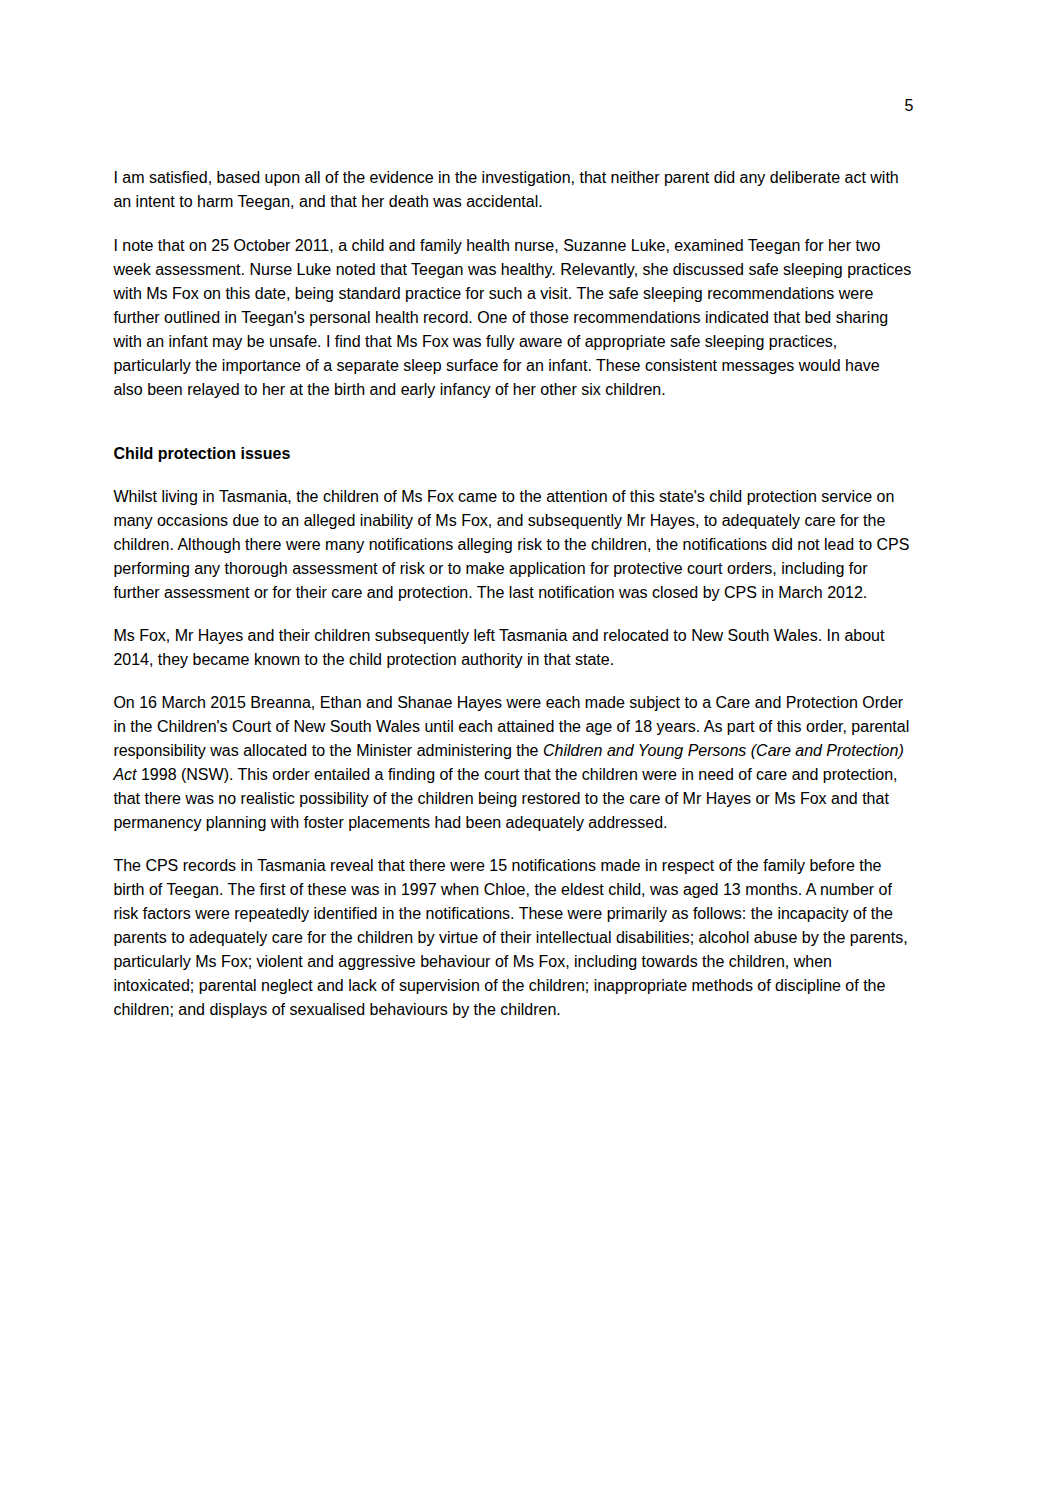5
I am satisfied, based upon all of the evidence in the investigation, that neither parent did any deliberate act with an intent to harm Teegan, and that her death was accidental.
I note that on 25 October 2011, a child and family health nurse, Suzanne Luke, examined Teegan for her two week assessment. Nurse Luke noted that Teegan was healthy. Relevantly, she discussed safe sleeping practices with Ms Fox on this date, being standard practice for such a visit. The safe sleeping recommendations were further outlined in Teegan's personal health record. One of those recommendations indicated that bed sharing with an infant may be unsafe. I find that Ms Fox was fully aware of appropriate safe sleeping practices, particularly the importance of a separate sleep surface for an infant. These consistent messages would have also been relayed to her at the birth and early infancy of her other six children.
Child protection issues
Whilst living in Tasmania, the children of Ms Fox came to the attention of this state's child protection service on many occasions due to an alleged inability of Ms Fox, and subsequently Mr Hayes, to adequately care for the children. Although there were many notifications alleging risk to the children, the notifications did not lead to CPS performing any thorough assessment of risk or to make application for protective court orders, including for further assessment or for their care and protection. The last notification was closed by CPS in March 2012.
Ms Fox, Mr Hayes and their children subsequently left Tasmania and relocated to New South Wales. In about 2014, they became known to the child protection authority in that state.
On 16 March 2015 Breanna, Ethan and Shanae Hayes were each made subject to a Care and Protection Order in the Children's Court of New South Wales until each attained the age of 18 years. As part of this order, parental responsibility was allocated to the Minister administering the Children and Young Persons (Care and Protection) Act 1998 (NSW). This order entailed a finding of the court that the children were in need of care and protection, that there was no realistic possibility of the children being restored to the care of Mr Hayes or Ms Fox and that permanency planning with foster placements had been adequately addressed.
The CPS records in Tasmania reveal that there were 15 notifications made in respect of the family before the birth of Teegan. The first of these was in 1997 when Chloe, the eldest child, was aged 13 months. A number of risk factors were repeatedly identified in the notifications. These were primarily as follows: the incapacity of the parents to adequately care for the children by virtue of their intellectual disabilities; alcohol abuse by the parents, particularly Ms Fox; violent and aggressive behaviour of Ms Fox, including towards the children, when intoxicated; parental neglect and lack of supervision of the children; inappropriate methods of discipline of the children; and displays of sexualised behaviours by the children.